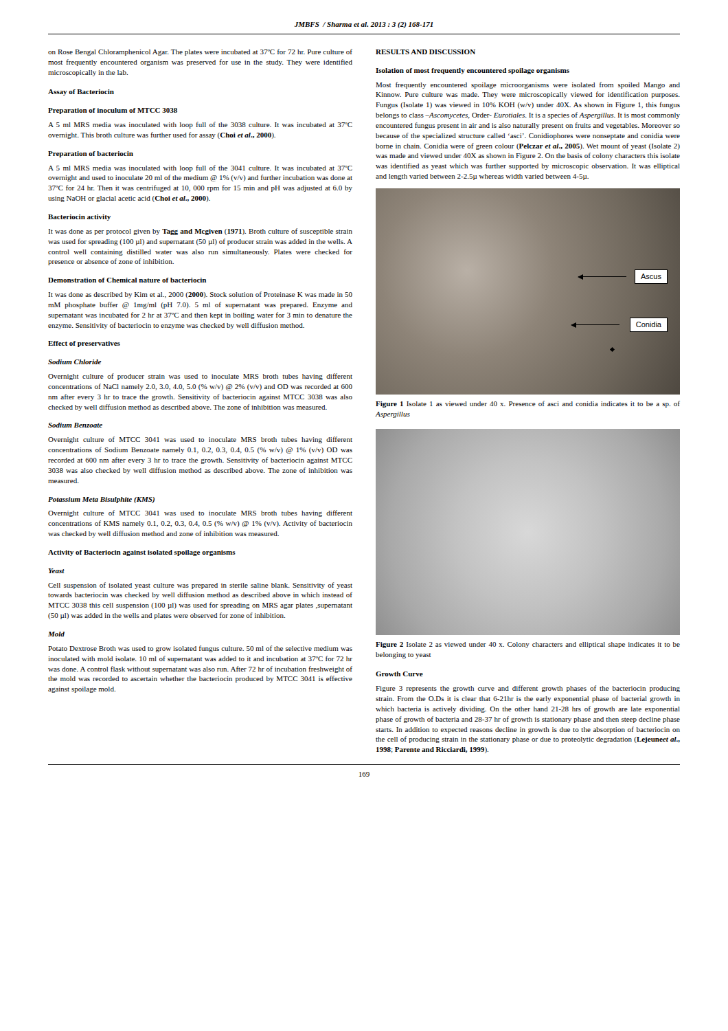JMBFS / Sharma et al. 2013 : 3 (2) 168-171
on Rose Bengal Chloramphenicol Agar. The plates were incubated at 37ºC for 72 hr. Pure culture of most frequently encountered organism was preserved for use in the study. They were identified microscopically in the lab.
Assay of Bacteriocin
Preparation of inoculum of MTCC 3038
A 5 ml MRS media was inoculated with loop full of the 3038 culture. It was incubated at 37ºC overnight. This broth culture was further used for assay (Choi et al., 2000).
Preparation of bacteriocin
A 5 ml MRS media was inoculated with loop full of the 3041 culture. It was incubated at 37ºC overnight and used to inoculate 20 ml of the medium @ 1% (v/v) and further incubation was done at 37ºC for 24 hr. Then it was centrifuged at 10, 000 rpm for 15 min and pH was adjusted at 6.0 by using NaOH or glacial acetic acid (Choi et al., 2000).
Bacteriocin activity
It was done as per protocol given by Tagg and Mcgiven (1971). Broth culture of susceptible strain was used for spreading (100 µl) and supernatant (50 µl) of producer strain was added in the wells. A control well containing distilled water was also run simultaneously. Plates were checked for presence or absence of zone of inhibition.
Demonstration of Chemical nature of bacteriocin
It was done as described by Kim et al., 2000 (2000). Stock solution of Proteinase K was made in 50 mM phosphate buffer @ 1mg/ml (pH 7.0). 5 ml of supernatant was prepared. Enzyme and supernatant was incubated for 2 hr at 37ºC and then kept in boiling water for 3 min to denature the enzyme. Sensitivity of bacteriocin to enzyme was checked by well diffusion method.
Effect of preservatives
Sodium Chloride
Overnight culture of producer strain was used to inoculate MRS broth tubes having different concentrations of NaCl namely 2.0, 3.0, 4.0, 5.0 (% w/v) @ 2% (v/v) and OD was recorded at 600 nm after every 3 hr to trace the growth. Sensitivity of bacteriocin against MTCC 3038 was also checked by well diffusion method as described above. The zone of inhibition was measured.
Sodium Benzoate
Overnight culture of MTCC 3041 was used to inoculate MRS broth tubes having different concentrations of Sodium Benzoate namely 0.1, 0.2, 0.3, 0.4, 0.5 (% w/v) @ 1% (v/v) OD was recorded at 600 nm after every 3 hr to trace the growth. Sensitivity of bacteriocin against MTCC 3038 was also checked by well diffusion method as described above. The zone of inhibition was measured.
Potassium Meta Bisulphite (KMS)
Overnight culture of MTCC 3041 was used to inoculate MRS broth tubes having different concentrations of KMS namely 0.1, 0.2, 0.3, 0.4, 0.5 (% w/v) @ 1% (v/v). Activity of bacteriocin was checked by well diffusion method and zone of inhibition was measured.
Activity of Bacteriocin against isolated spoilage organisms
Yeast
Cell suspension of isolated yeast culture was prepared in sterile saline blank. Sensitivity of yeast towards bacteriocin was checked by well diffusion method as described above in which instead of MTCC 3038 this cell suspension (100 µl) was used for spreading on MRS agar plates ,supernatant (50 µl) was added in the wells and plates were observed for zone of inhibition.
Mold
Potato Dextrose Broth was used to grow isolated fungus culture. 50 ml of the selective medium was inoculated with mold isolate. 10 ml of supernatant was added to it and incubation at 37ºC for 72 hr was done. A control flask without supernatant was also run. After 72 hr of incubation freshweight of the mold was recorded to ascertain whether the bacteriocin produced by MTCC 3041 is effective against spoilage mold.
RESULTS AND DISCUSSION
Isolation of most frequently encountered spoilage organisms
Most frequently encountered spoilage microorganisms were isolated from spoiled Mango and Kinnow. Pure culture was made. They were microscopically viewed for identification purposes. Fungus (Isolate 1) was viewed in 10% KOH (w/v) under 40X. As shown in Figure 1, this fungus belongs to class –Ascomycetes, Order- Eurotiales. It is a species of Aspergillus. It is most commonly encountered fungus present in air and is also naturally present on fruits and vegetables. Moreover so because of the specialized structure called ‘asci’. Conidiophores were nonseptate and conidia were borne in chain. Conidia were of green colour (Pelczar et al., 2005). Wet mount of yeast (Isolate 2) was made and viewed under 40X as shown in Figure 2. On the basis of colony characters this isolate was identified as yeast which was further supported by microscopic observation. It was elliptical and length varied between 2-2.5µ whereas width varied between 4-5µ.
Ascus
Conidia
Figure 1 Isolate 1 as viewed under 40 x. Presence of asci and conidia indicates it to be a sp. of Aspergillus
Figure 2 Isolate 2 as viewed under 40 x. Colony characters and elliptical shape indicates it to be belonging to yeast
Growth Curve
Figure 3 represents the growth curve and different growth phases of the bacteriocin producing strain. From the O.Ds it is clear that 6-21hr is the early exponential phase of bacterial growth in which bacteria is actively dividing. On the other hand 21-28 hrs of growth are late exponential phase of growth of bacteria and 28-37 hr of growth is stationary phase and then steep decline phase starts. In addition to expected reasons decline in growth is due to the absorption of bacteriocin on the cell of producing strain in the stationary phase or due to proteolytic degradation (Lejeuneet al., 1998; Parente and Ricciardi, 1999).
169